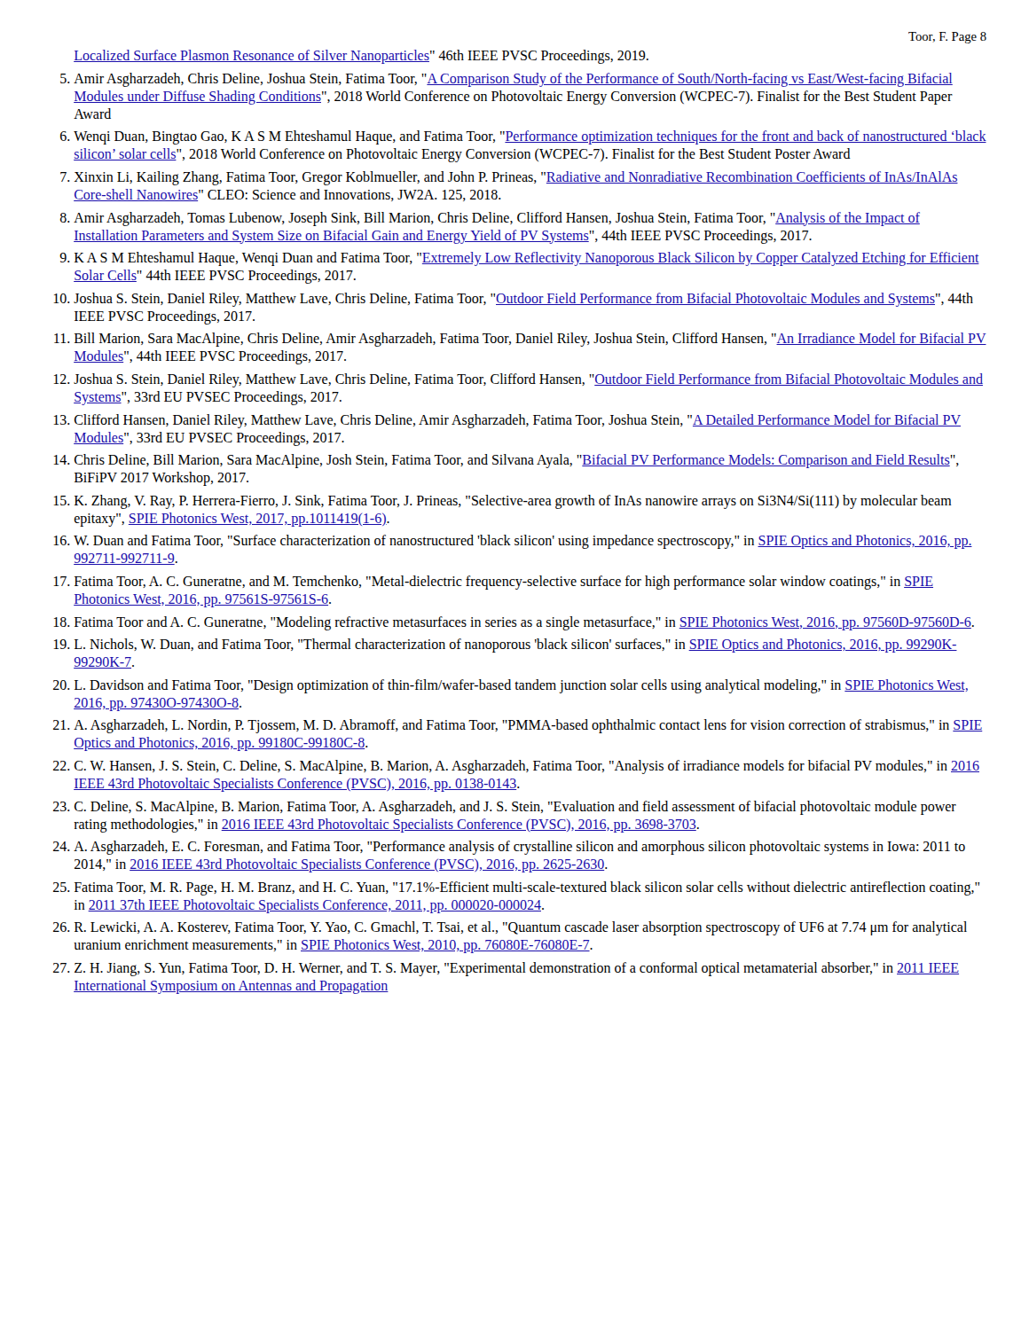Toor, F. Page 8
Localized Surface Plasmon Resonance of Silver Nanoparticles" 46th IEEE PVSC Proceedings, 2019.
Amir Asgharzadeh, Chris Deline, Joshua Stein, Fatima Toor, "A Comparison Study of the Performance of South/North-facing vs East/West-facing Bifacial Modules under Diffuse Shading Conditions", 2018 World Conference on Photovoltaic Energy Conversion (WCPEC-7). Finalist for the Best Student Paper Award
Wenqi Duan, Bingtao Gao, K A S M Ehteshamul Haque, and Fatima Toor, "Performance optimization techniques for the front and back of nanostructured ‘black silicon’ solar cells", 2018 World Conference on Photovoltaic Energy Conversion (WCPEC-7). Finalist for the Best Student Poster Award
Xinxin Li, Kailing Zhang, Fatima Toor, Gregor Koblmueller, and John P. Prineas, "Radiative and Nonradiative Recombination Coefficients of InAs/InAlAs Core-shell Nanowires" CLEO: Science and Innovations, JW2A. 125, 2018.
Amir Asgharzadeh, Tomas Lubenow, Joseph Sink, Bill Marion, Chris Deline, Clifford Hansen, Joshua Stein, Fatima Toor, "Analysis of the Impact of Installation Parameters and System Size on Bifacial Gain and Energy Yield of PV Systems", 44th IEEE PVSC Proceedings, 2017.
K A S M Ehteshamul Haque, Wenqi Duan and Fatima Toor, "Extremely Low Reflectivity Nanoporous Black Silicon by Copper Catalyzed Etching for Efficient Solar Cells" 44th IEEE PVSC Proceedings, 2017.
Joshua S. Stein, Daniel Riley, Matthew Lave, Chris Deline, Fatima Toor, "Outdoor Field Performance from Bifacial Photovoltaic Modules and Systems", 44th IEEE PVSC Proceedings, 2017.
Bill Marion, Sara MacAlpine, Chris Deline, Amir Asgharzadeh, Fatima Toor, Daniel Riley, Joshua Stein, Clifford Hansen, "An Irradiance Model for Bifacial PV Modules", 44th IEEE PVSC Proceedings, 2017.
Joshua S. Stein, Daniel Riley, Matthew Lave, Chris Deline, Fatima Toor, Clifford Hansen, "Outdoor Field Performance from Bifacial Photovoltaic Modules and Systems", 33rd EU PVSEC Proceedings, 2017.
Clifford Hansen, Daniel Riley, Matthew Lave, Chris Deline, Amir Asgharzadeh, Fatima Toor, Joshua Stein, "A Detailed Performance Model for Bifacial PV Modules", 33rd EU PVSEC Proceedings, 2017.
Chris Deline, Bill Marion, Sara MacAlpine, Josh Stein, Fatima Toor, and Silvana Ayala, "Bifacial PV Performance Models: Comparison and Field Results", BiFiPV 2017 Workshop, 2017.
K. Zhang, V. Ray, P. Herrera-Fierro, J. Sink, Fatima Toor, J. Prineas, "Selective-area growth of InAs nanowire arrays on Si3N4/Si(111) by molecular beam epitaxy", SPIE Photonics West, 2017, pp.1011419(1-6).
W. Duan and Fatima Toor, "Surface characterization of nanostructured 'black silicon' using impedance spectroscopy," in SPIE Optics and Photonics, 2016, pp. 992711-992711-9.
Fatima Toor, A. C. Guneratne, and M. Temchenko, "Metal-dielectric frequency-selective surface for high performance solar window coatings," in SPIE Photonics West, 2016, pp. 97561S-97561S-6.
Fatima Toor and A. C. Guneratne, "Modeling refractive metasurfaces in series as a single metasurface," in SPIE Photonics West, 2016, pp. 97560D-97560D-6.
L. Nichols, W. Duan, and Fatima Toor, "Thermal characterization of nanoporous 'black silicon' surfaces," in SPIE Optics and Photonics, 2016, pp. 99290K-99290K-7.
L. Davidson and Fatima Toor, "Design optimization of thin-film/wafer-based tandem junction solar cells using analytical modeling," in SPIE Photonics West, 2016, pp. 97430O-97430O-8.
A. Asgharzadeh, L. Nordin, P. Tjossem, M. D. Abramoff, and Fatima Toor, "PMMA-based ophthalmic contact lens for vision correction of strabismus," in SPIE Optics and Photonics, 2016, pp. 99180C-99180C-8.
C. W. Hansen, J. S. Stein, C. Deline, S. MacAlpine, B. Marion, A. Asgharzadeh, Fatima Toor, "Analysis of irradiance models for bifacial PV modules," in 2016 IEEE 43rd Photovoltaic Specialists Conference (PVSC), 2016, pp. 0138-0143.
C. Deline, S. MacAlpine, B. Marion, Fatima Toor, A. Asgharzadeh, and J. S. Stein, "Evaluation and field assessment of bifacial photovoltaic module power rating methodologies," in 2016 IEEE 43rd Photovoltaic Specialists Conference (PVSC), 2016, pp. 3698-3703.
A. Asgharzadeh, E. C. Foresman, and Fatima Toor, "Performance analysis of crystalline silicon and amorphous silicon photovoltaic systems in Iowa: 2011 to 2014," in 2016 IEEE 43rd Photovoltaic Specialists Conference (PVSC), 2016, pp. 2625-2630.
Fatima Toor, M. R. Page, H. M. Branz, and H. C. Yuan, "17.1%-Efficient multi-scale-textured black silicon solar cells without dielectric antireflection coating," in 2011 37th IEEE Photovoltaic Specialists Conference, 2011, pp. 000020-000024.
R. Lewicki, A. A. Kosterev, Fatima Toor, Y. Yao, C. Gmachl, T. Tsai, et al., "Quantum cascade laser absorption spectroscopy of UF6 at 7.74 μm for analytical uranium enrichment measurements," in SPIE Photonics West, 2010, pp. 76080E-76080E-7.
Z. H. Jiang, S. Yun, Fatima Toor, D. H. Werner, and T. S. Mayer, "Experimental demonstration of a conformal optical metamaterial absorber," in 2011 IEEE International Symposium on Antennas and Propagation